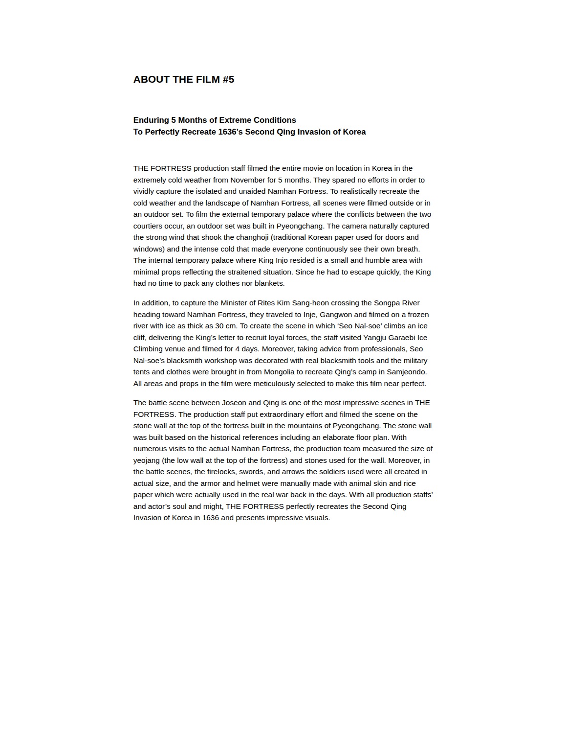ABOUT THE FILM #5
Enduring 5 Months of Extreme Conditions
To Perfectly Recreate 1636’s Second Qing Invasion of Korea
THE FORTRESS production staff filmed the entire movie on location in Korea in the extremely cold weather from November for 5 months. They spared no efforts in order to vividly capture the isolated and unaided Namhan Fortress. To realistically recreate the cold weather and the landscape of Namhan Fortress, all scenes were filmed outside or in an outdoor set. To film the external temporary palace where the conflicts between the two courtiers occur, an outdoor set was built in Pyeongchang. The camera naturally captured the strong wind that shook the changhoji (traditional Korean paper used for doors and windows) and the intense cold that made everyone continuously see their own breath. The internal temporary palace where King Injo resided is a small and humble area with minimal props reflecting the straitened situation. Since he had to escape quickly, the King had no time to pack any clothes nor blankets.
In addition, to capture the Minister of Rites Kim Sang-heon crossing the Songpa River heading toward Namhan Fortress, they traveled to Inje, Gangwon and filmed on a frozen river with ice as thick as 30 cm. To create the scene in which ‘Seo Nal-soe’ climbs an ice cliff, delivering the King’s letter to recruit loyal forces, the staff visited Yangju Garaebi Ice Climbing venue and filmed for 4 days. Moreover, taking advice from professionals, Seo Nal-soe’s blacksmith workshop was decorated with real blacksmith tools and the military tents and clothes were brought in from Mongolia to recreate Qing’s camp in Samjeondo. All areas and props in the film were meticulously selected to make this film near perfect.
The battle scene between Joseon and Qing is one of the most impressive scenes in THE FORTRESS. The production staff put extraordinary effort and filmed the scene on the stone wall at the top of the fortress built in the mountains of Pyeongchang. The stone wall was built based on the historical references including an elaborate floor plan. With numerous visits to the actual Namhan Fortress, the production team measured the size of yeojang (the low wall at the top of the fortress) and stones used for the wall. Moreover, in the battle scenes, the firelocks, swords, and arrows the soldiers used were all created in actual size, and the armor and helmet were manually made with animal skin and rice paper which were actually used in the real war back in the days. With all production staffs’ and actor’s soul and might, THE FORTRESS perfectly recreates the Second Qing Invasion of Korea in 1636 and presents impressive visuals.